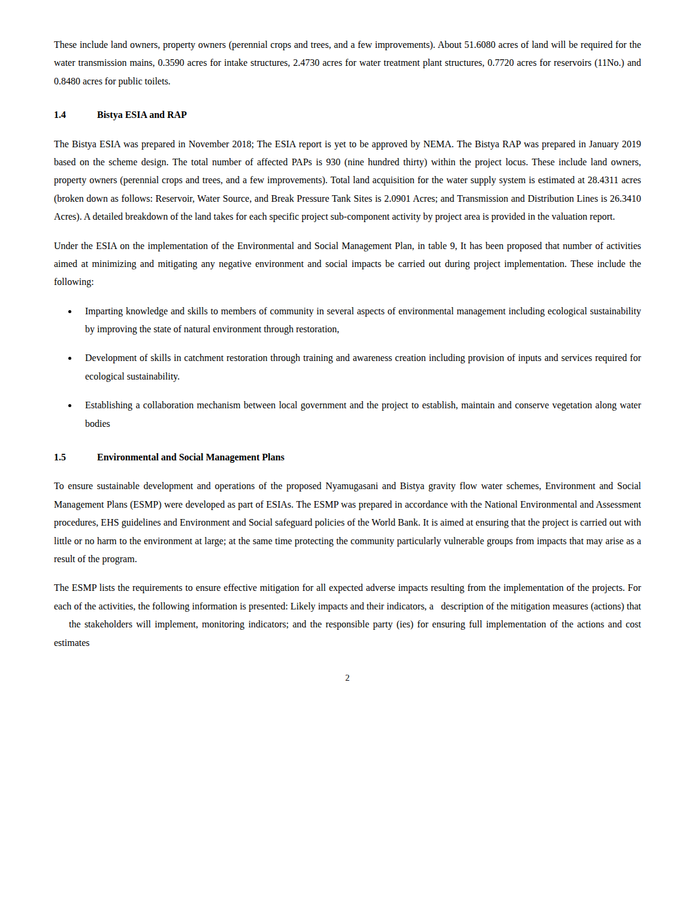These include land owners, property owners (perennial crops and trees, and a few improvements). About 51.6080 acres of land will be required for the water transmission mains, 0.3590 acres for intake structures, 2.4730 acres for water treatment plant structures, 0.7720 acres for reservoirs (11No.) and 0.8480 acres for public toilets.
1.4 Bistya ESIA and RAP
The Bistya ESIA was prepared in November 2018; The ESIA report is yet to be approved by NEMA. The Bistya RAP was prepared in January 2019 based on the scheme design. The total number of affected PAPs is 930 (nine hundred thirty) within the project locus. These include land owners, property owners (perennial crops and trees, and a few improvements). Total land acquisition for the water supply system is estimated at 28.4311 acres (broken down as follows: Reservoir, Water Source, and Break Pressure Tank Sites is 2.0901 Acres; and Transmission and Distribution Lines is 26.3410 Acres). A detailed breakdown of the land takes for each specific project sub-component activity by project area is provided in the valuation report.
Under the ESIA on the implementation of the Environmental and Social Management Plan, in table 9, It has been proposed that number of activities aimed at minimizing and mitigating any negative environment and social impacts be carried out during project implementation. These include the following:
Imparting knowledge and skills to members of community in several aspects of environmental management including ecological sustainability by improving the state of natural environment through restoration,
Development of skills in catchment restoration through training and awareness creation including provision of inputs and services required for ecological sustainability.
Establishing a collaboration mechanism between local government and the project to establish, maintain and conserve vegetation along water bodies
1.5 Environmental and Social Management Plans
To ensure sustainable development and operations of the proposed Nyamugasani and Bistya gravity flow water schemes, Environment and Social Management Plans (ESMP) were developed as part of ESIAs. The ESMP was prepared in accordance with the National Environmental and Assessment procedures, EHS guidelines and Environment and Social safeguard policies of the World Bank. It is aimed at ensuring that the project is carried out with little or no harm to the environment at large; at the same time protecting the community particularly vulnerable groups from impacts that may arise as a result of the program.
The ESMP lists the requirements to ensure effective mitigation for all expected adverse impacts resulting from the implementation of the projects. For each of the activities, the following information is presented: Likely impacts and their indicators, a description of the mitigation measures (actions) that the stakeholders will implement, monitoring indicators; and the responsible party (ies) for ensuring full implementation of the actions and cost estimates
2